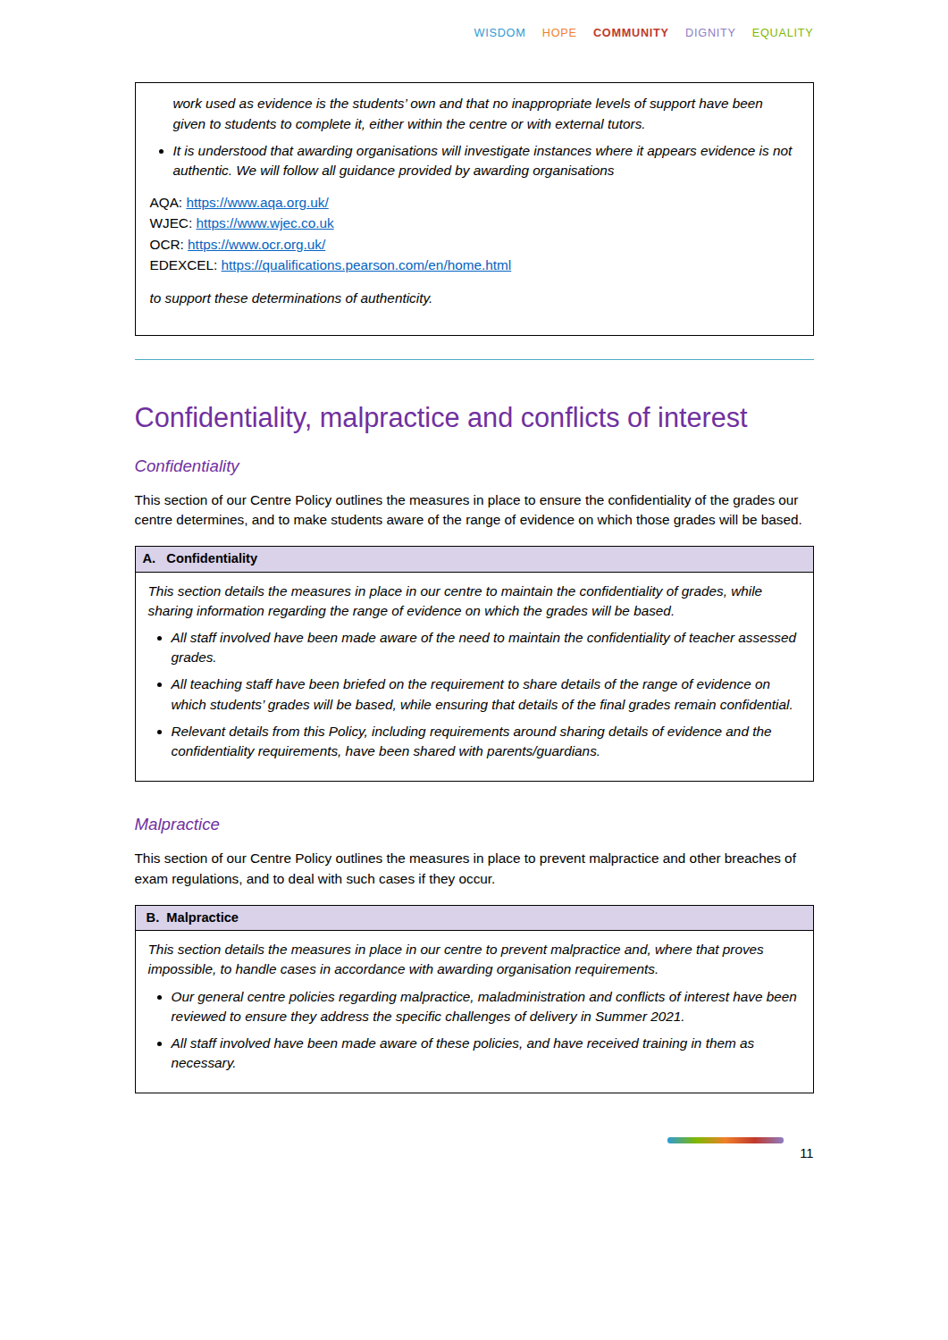WISDOM HOPE COMMUNITY DIGNITY EQUALITY
work used as evidence is the students’ own and that no inappropriate levels of support have been given to students to complete it, either within the centre or with external tutors.
It is understood that awarding organisations will investigate instances where it appears evidence is not authentic. We will follow all guidance provided by awarding organisations
AQA: https://www.aqa.org.uk/
WJEC: https://www.wjec.co.uk
OCR: https://www.ocr.org.uk/
EDEXCEL: https://qualifications.pearson.com/en/home.html
to support these determinations of authenticity.
Confidentiality, malpractice and conflicts of interest
Confidentiality
This section of our Centre Policy outlines the measures in place to ensure the confidentiality of the grades our centre determines, and to make students aware of the range of evidence on which those grades will be based.
A. Confidentiality
This section details the measures in place in our centre to maintain the confidentiality of grades, while sharing information regarding the range of evidence on which the grades will be based.
All staff involved have been made aware of the need to maintain the confidentiality of teacher assessed grades.
All teaching staff have been briefed on the requirement to share details of the range of evidence on which students’ grades will be based, while ensuring that details of the final grades remain confidential.
Relevant details from this Policy, including requirements around sharing details of evidence and the confidentiality requirements, have been shared with parents/guardians.
Malpractice
This section of our Centre Policy outlines the measures in place to prevent malpractice and other breaches of exam regulations, and to deal with such cases if they occur.
B. Malpractice
This section details the measures in place in our centre to prevent malpractice and, where that proves impossible, to handle cases in accordance with awarding organisation requirements.
Our general centre policies regarding malpractice, maladministration and conflicts of interest have been reviewed to ensure they address the specific challenges of delivery in Summer 2021.
All staff involved have been made aware of these policies, and have received training in them as necessary.
11